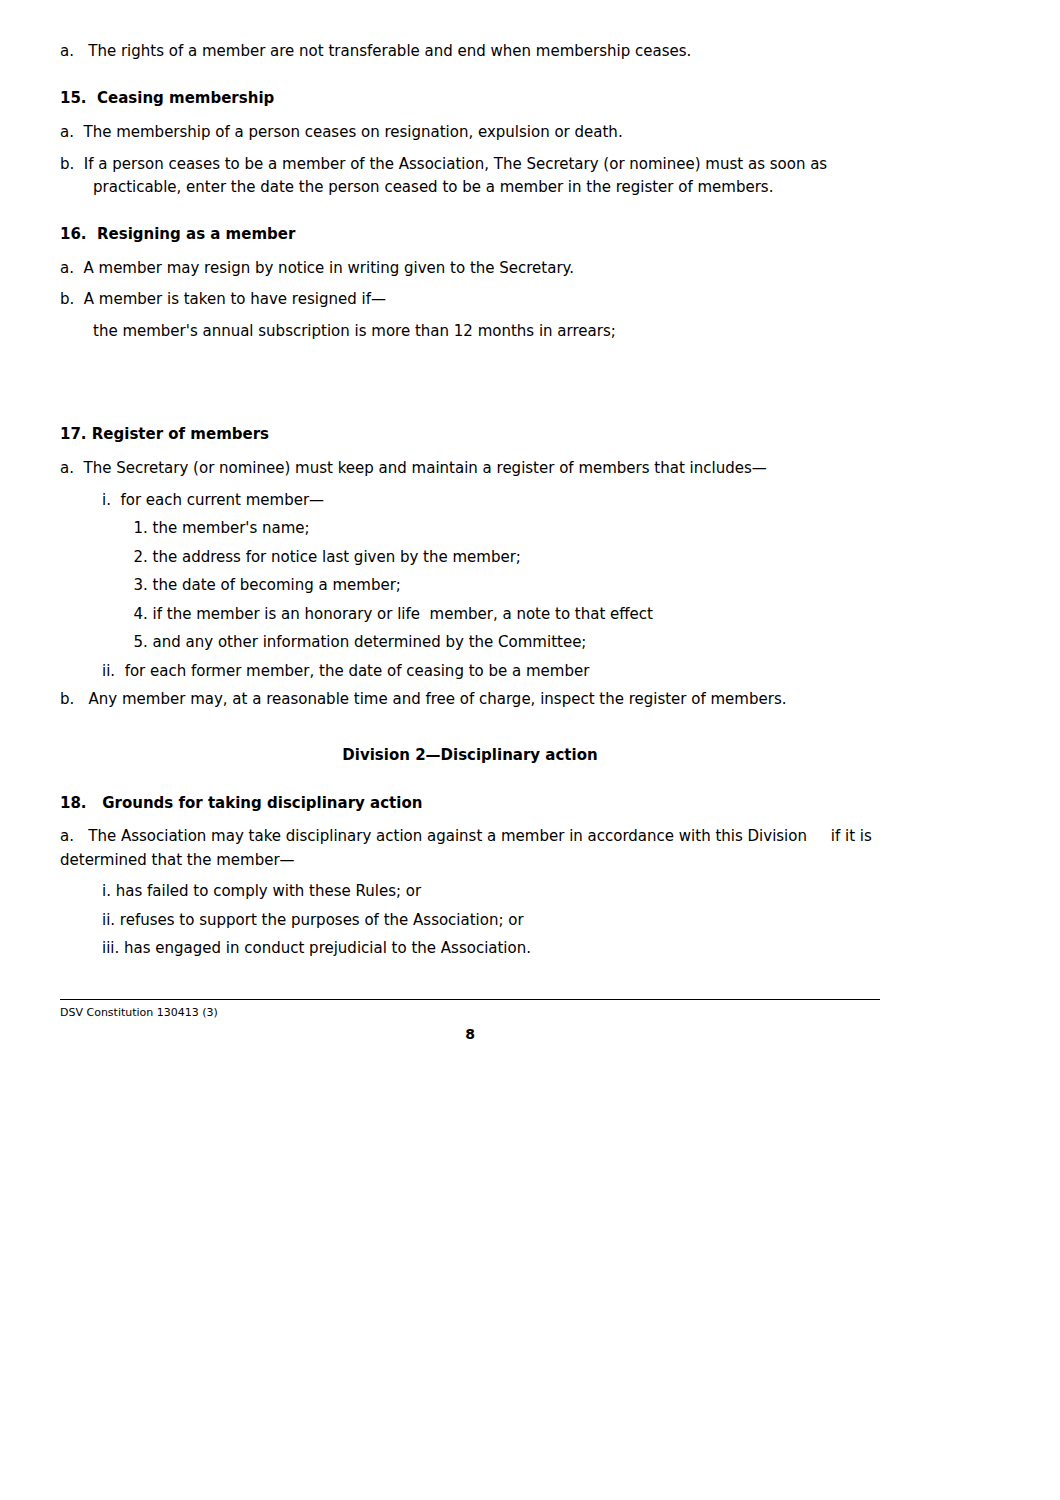a. The rights of a member are not transferable and end when membership ceases.
15. Ceasing membership
a. The membership of a person ceases on resignation, expulsion or death.
b. If a person ceases to be a member of the Association, The Secretary (or nominee) must as soon as practicable, enter the date the person ceased to be a member in the register of members.
16. Resigning as a member
a. A member may resign by notice in writing given to the Secretary.
b. A member is taken to have resigned if—
the member's annual subscription is more than 12 months in arrears;
17. Register of members
a. The Secretary (or nominee) must keep and maintain a register of members that includes—
i. for each current member—
1. the member's name;
2. the address for notice last given by the member;
3. the date of becoming a member;
4. if the member is an honorary or life member, a note to that effect
5. and any other information determined by the Committee;
ii. for each former member, the date of ceasing to be a member
b. Any member may, at a reasonable time and free of charge, inspect the register of members.
Division 2—Disciplinary action
18. Grounds for taking disciplinary action
a. The Association may take disciplinary action against a member in accordance with this Division if it is determined that the member—
i. has failed to comply with these Rules; or
ii. refuses to support the purposes of the Association; or
iii. has engaged in conduct prejudicial to the Association.
DSV Constitution 130413 (3)
8